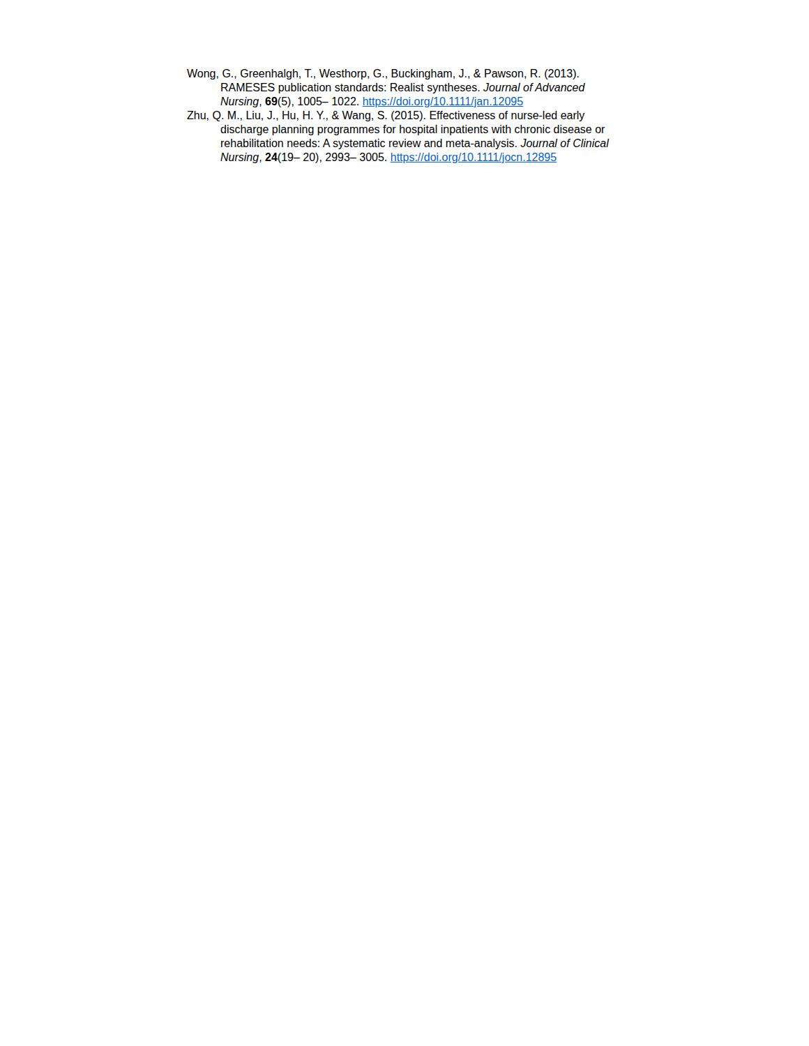Wong, G., Greenhalgh, T., Westhorp, G., Buckingham, J., & Pawson, R. (2013). RAMESES publication standards: Realist syntheses. Journal of Advanced Nursing, 69(5), 1005– 1022. https://doi.org/10.1111/jan.12095
Zhu, Q. M., Liu, J., Hu, H. Y., & Wang, S. (2015). Effectiveness of nurse-led early discharge planning programmes for hospital inpatients with chronic disease or rehabilitation needs: A systematic review and meta-analysis. Journal of Clinical Nursing, 24(19– 20), 2993– 3005. https://doi.org/10.1111/jocn.12895